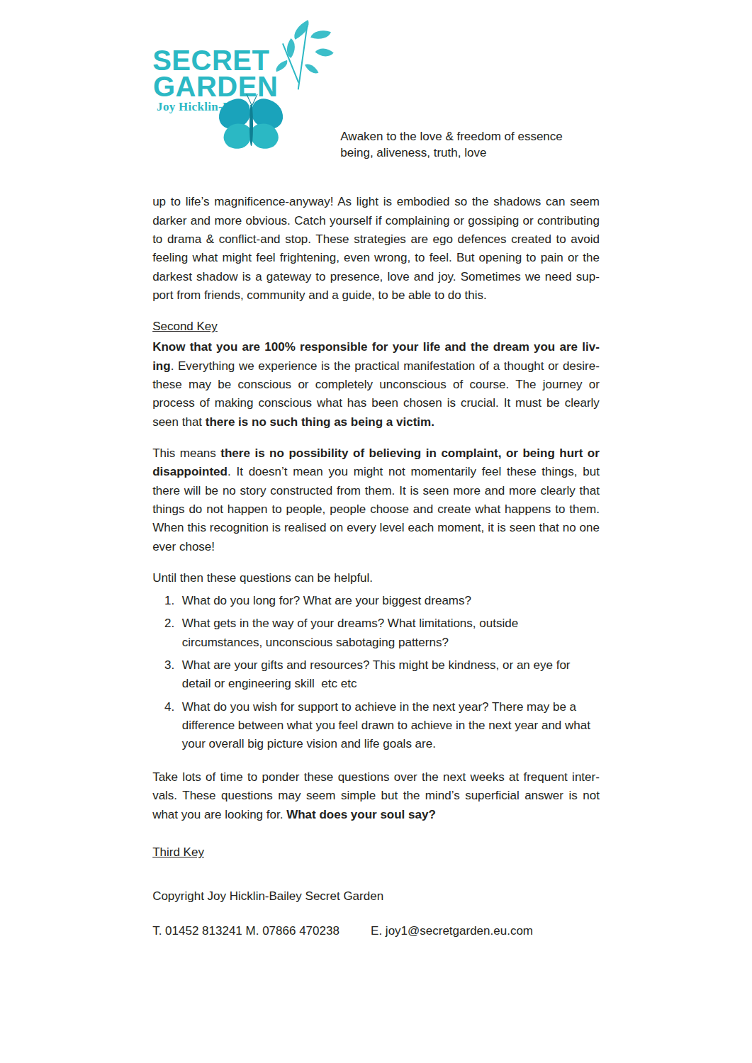Secret Garden Joy Hicklin-Bailey
Awaken to the love & freedom of essence
being, aliveness, truth, love
up to life’s magnificence-anyway! As light is embodied so the shadows can seem darker and more obvious. Catch yourself if complaining or gossiping or contributing to drama & conflict-and stop. These strategies are ego defences created to avoid feeling what might feel frightening, even wrong, to feel. But opening to pain or the darkest shadow is a gateway to presence, love and joy. Sometimes we need support from friends, community and a guide, to be able to do this.
Second Key
Know that you are 100% responsible for your life and the dream you are living. Everything we experience is the practical manifestation of a thought or desire-these may be conscious or completely unconscious of course. The journey or process of making conscious what has been chosen is crucial. It must be clearly seen that there is no such thing as being a victim.
This means there is no possibility of believing in complaint, or being hurt or disappointed. It doesn’t mean you might not momentarily feel these things, but there will be no story constructed from them. It is seen more and more clearly that things do not happen to people, people choose and create what happens to them. When this recognition is realised on every level each moment, it is seen that no one ever chose!
Until then these questions can be helpful.
What do you long for? What are your biggest dreams?
What gets in the way of your dreams? What limitations, outside circumstances, unconscious sabotaging patterns?
What are your gifts and resources? This might be kindness, or an eye for detail or engineering skill etc etc
What do you wish for support to achieve in the next year? There may be a difference between what you feel drawn to achieve in the next year and what your overall big picture vision and life goals are.
Take lots of time to ponder these questions over the next weeks at frequent intervals. These questions may seem simple but the mind’s superficial answer is not what you are looking for. What does your soul say?
Third Key
Copyright Joy Hicklin-Bailey Secret Garden
T. 01452 813241 M. 07866 470238
E. joy1@secretgarden.eu.com